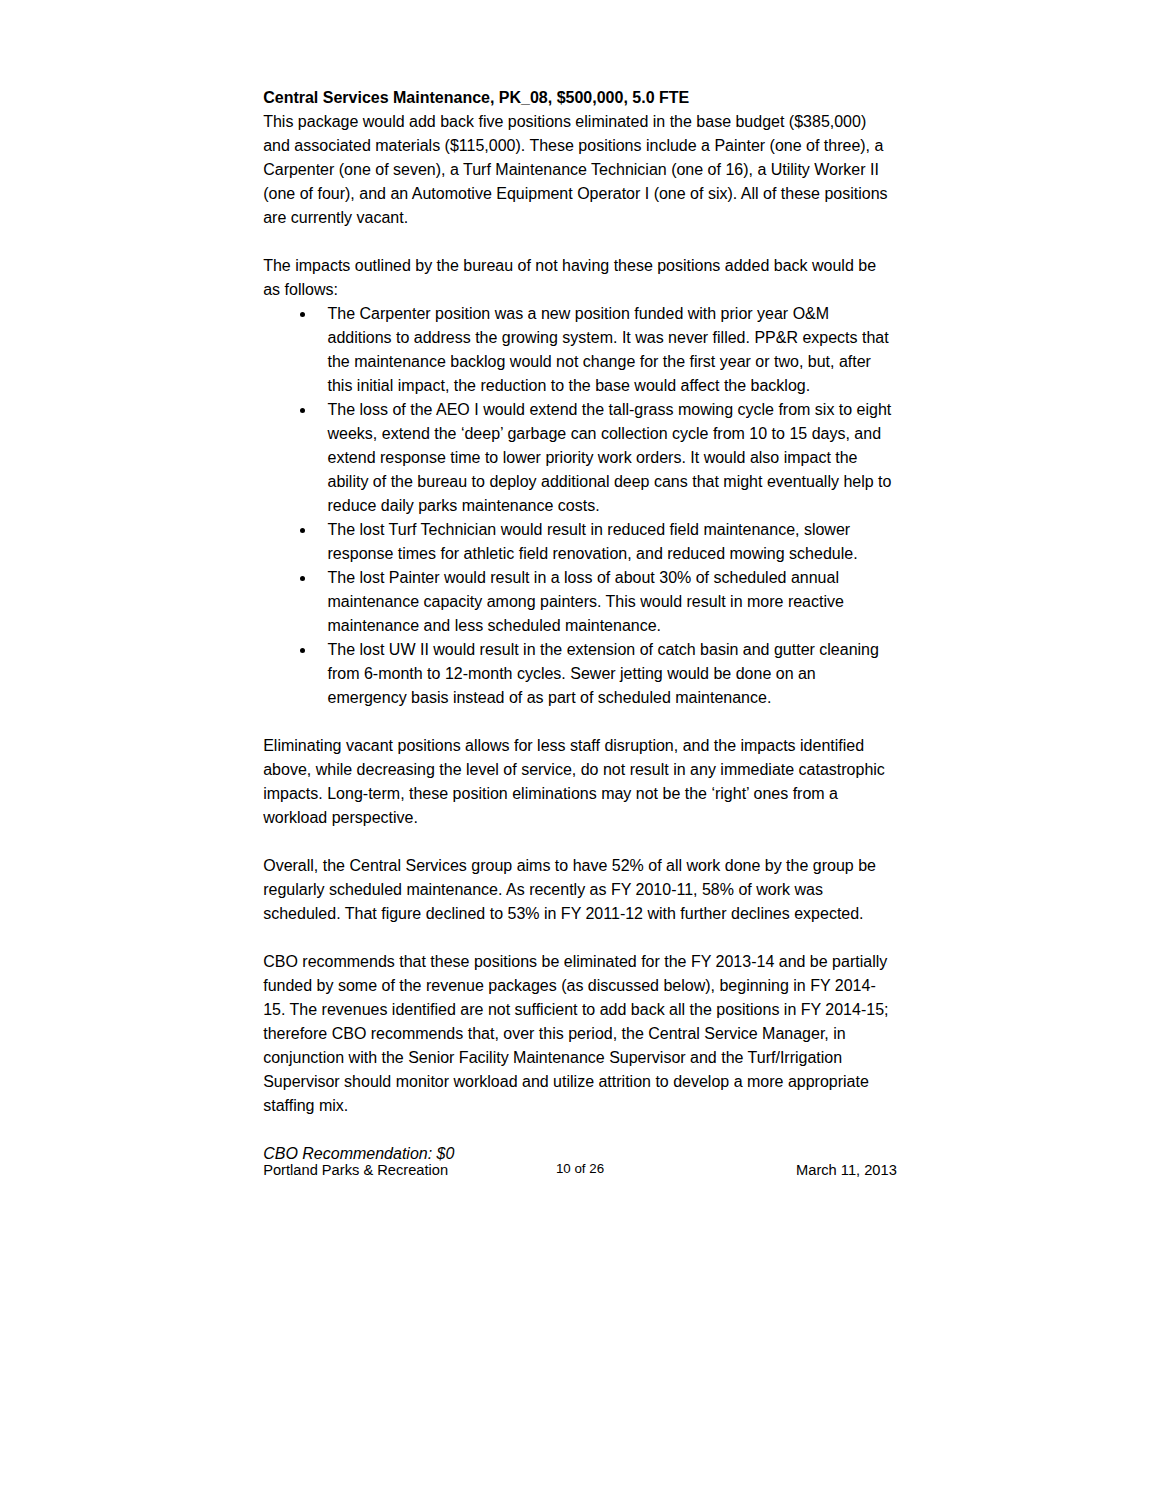Central Services Maintenance, PK_08, $500,000, 5.0 FTE
This package would add back five positions eliminated in the base budget ($385,000) and associated materials ($115,000). These positions include a Painter (one of three), a Carpenter (one of seven), a Turf Maintenance Technician (one of 16), a Utility Worker II (one of four), and an Automotive Equipment Operator I (one of six). All of these positions are currently vacant.
The impacts outlined by the bureau of not having these positions added back would be as follows:
The Carpenter position was a new position funded with prior year O&M additions to address the growing system. It was never filled. PP&R expects that the maintenance backlog would not change for the first year or two, but, after this initial impact, the reduction to the base would affect the backlog.
The loss of the AEO I would extend the tall-grass mowing cycle from six to eight weeks, extend the ‘deep’ garbage can collection cycle from 10 to 15 days, and extend response time to lower priority work orders. It would also impact the ability of the bureau to deploy additional deep cans that might eventually help to reduce daily parks maintenance costs.
The lost Turf Technician would result in reduced field maintenance, slower response times for athletic field renovation, and reduced mowing schedule.
The lost Painter would result in a loss of about 30% of scheduled annual maintenance capacity among painters. This would result in more reactive maintenance and less scheduled maintenance.
The lost UW II would result in the extension of catch basin and gutter cleaning from 6-month to 12-month cycles. Sewer jetting would be done on an emergency basis instead of as part of scheduled maintenance.
Eliminating vacant positions allows for less staff disruption, and the impacts identified above, while decreasing the level of service, do not result in any immediate catastrophic impacts. Long-term, these position eliminations may not be the ‘right’ ones from a workload perspective.
Overall, the Central Services group aims to have 52% of all work done by the group be regularly scheduled maintenance. As recently as FY 2010-11, 58% of work was scheduled. That figure declined to 53% in FY 2011-12 with further declines expected.
CBO recommends that these positions be eliminated for the FY 2013-14 and be partially funded by some of the revenue packages (as discussed below), beginning in FY 2014-15. The revenues identified are not sufficient to add back all the positions in FY 2014-15; therefore CBO recommends that, over this period, the Central Service Manager, in conjunction with the Senior Facility Maintenance Supervisor and the Turf/Irrigation Supervisor should monitor workload and utilize attrition to develop a more appropriate staffing mix.
CBO Recommendation: $0
Portland Parks & Recreation 10 of 26 March 11, 2013